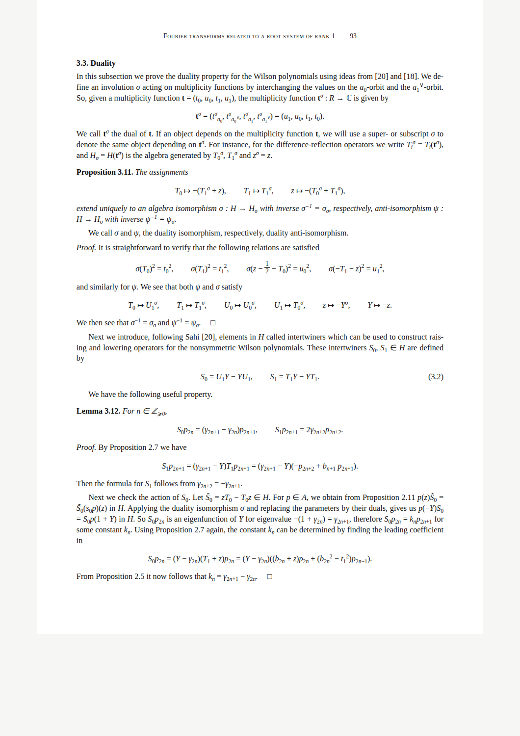Fourier transforms related to a root system of rank 1 93
3.3. Duality
In this subsection we prove the duality property for the Wilson polynomials using ideas from [20] and [18]. We define an involution σ acting on multiplicity functions by interchanging the values on the a0-orbit and the a1∨-orbit. So, given a multiplicity function t = (t0, u0, t1, u1), the multiplicity function tσ : R → ℂ is given by
tσ = (tσa0, tσa0∨, tσa1, tσa1∨) = (u1, u0, t1, t0).
We call tσ the dual of t. If an object depends on the multiplicity function t, we will use a super- or subscript σ to denote the same object depending on tσ. For instance, for the difference-reflection operators we write Tiσ = Ti(tσ), and Hσ = H(tσ) is the algebra generated by T0σ, T1σ and zσ = z.
Proposition 3.11. The assignments
T0 ↦ −(T1σ + z), T1 ↦ T1σ, z ↦ −(T0σ + T1σ),
extend uniquely to an algebra isomorphism σ : H → Hσ with inverse σ−1 = σσ, respectively, anti-isomorphism ψ : H → Hσ with inverse ψ−1 = ψσ.
We call σ and ψ, the duality isomorphism, respectively, duality anti-isomorphism.
Proof. It is straightforward to verify that the following relations are satisfied
σ(T0)2 = t02, σ(T1)2 = t12, σ(z − 12 − T0)2 = u02, σ(−T1 − z)2 = u12,
and similarly for ψ. We see that both ψ and σ satisfy
T0 ↦ U1σ, T1 ↦ T1σ, U0 ↦ U0σ, U1 ↦ T0σ, z ↦ −Yσ, Y ↦ −z.
We then see that σ−1 = σσ and ψ−1 = ψσ. □
Next we introduce, following Sahi [20], elements in H called intertwiners which can be used to construct raising and lowering operators for the nonsymmetric Wilson polynomials. These intertwiners S0, S1 ∈ H are defined by
S0 = U1Y − YU1, S1 = T1Y − YT1. (3.2)
We have the following useful property.
Lemma 3.12. For n ∈ ℤ⩾0,
S0p2n = (γ2n+1 − γ2n)p2n+1, S1p2n+1 = 2γ2n+2p2n+2.
Proof. By Proposition 2.7 we have
S1p2n+1 = (γ2n+1 − Y)T1p2n+1 = (γ2n+1 − Y)(−p2n+2 + bn+1 p2n+1).
Then the formula for S1 follows from γ2n+2 = −γ2n+1.
Next we check the action of S0. Let S̃0 = zT0 − T0z ∈ H. For p ∈ A, we obtain from Proposition 2.11 p(z)S̃0 = S̃0(s0p)(z) in H. Applying the duality isomorphism σ and replacing the parameters by their duals, gives us p(−Y)S0 = S0p(1 + Y) in H. So S0p2n is an eigenfunction of Y for eigenvalue −(1 + γ2n) = γ2n+1, therefore S0p2n = knp2n+1 for some constant kn. Using Proposition 2.7 again, the constant kn can be determined by finding the leading coefficient in
S0p2n = (Y − γ2n)(T1 + z)p2n = (Y − γ2n)((b2n + z)p2n + (b2n2 − t12)p2n−1).
From Proposition 2.5 it now follows that kn = γ2n+1 − γ2n. □